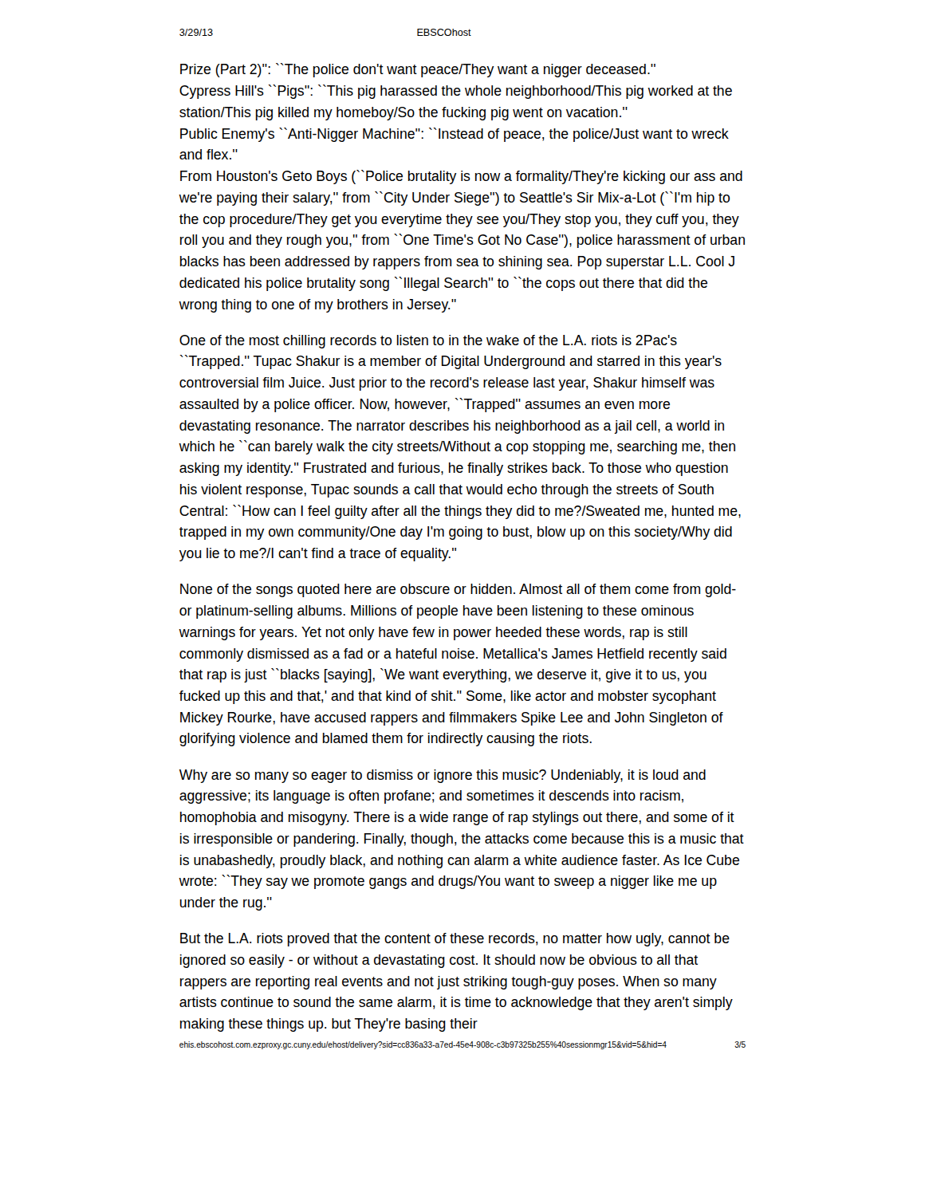3/29/13
EBSCOhost
Prize (Part 2)'': ``The police don't want peace/They want a nigger deceased.''
Cypress Hill's ``Pigs'': ``This pig harassed the whole neighborhood/This pig worked at the station/This pig killed my homeboy/So the fucking pig went on vacation.''
Public Enemy's ``Anti-Nigger Machine'': ``Instead of peace, the police/Just want to wreck and flex.''
From Houston's Geto Boys (``Police brutality is now a formality/They're kicking our ass and we're paying their salary,'' from ``City Under Siege'') to Seattle's Sir Mix-a-Lot (``I'm hip to the cop procedure/They get you everytime they see you/They stop you, they cuff you, they roll you and they rough you,'' from ``One Time's Got No Case''), police harassment of urban blacks has been addressed by rappers from sea to shining sea. Pop superstar L.L. Cool J dedicated his police brutality song ``Illegal Search'' to ``the cops out there that did the wrong thing to one of my brothers in Jersey.''
One of the most chilling records to listen to in the wake of the L.A. riots is 2Pac's ``Trapped.'' Tupac Shakur is a member of Digital Underground and starred in this year's controversial film Juice. Just prior to the record's release last year, Shakur himself was assaulted by a police officer. Now, however, ``Trapped'' assumes an even more devastating resonance. The narrator describes his neighborhood as a jail cell, a world in which he ``can barely walk the city streets/Without a cop stopping me, searching me, then asking my identity.'' Frustrated and furious, he finally strikes back. To those who question his violent response, Tupac sounds a call that would echo through the streets of South Central: ``How can I feel guilty after all the things they did to me?/Sweated me, hunted me, trapped in my own community/One day I'm going to bust, blow up on this society/Why did you lie to me?/I can't find a trace of equality.''
None of the songs quoted here are obscure or hidden. Almost all of them come from gold- or platinum-selling albums. Millions of people have been listening to these ominous warnings for years. Yet not only have few in power heeded these words, rap is still commonly dismissed as a fad or a hateful noise. Metallica's James Hetfield recently said that rap is just ``blacks [saying], `We want everything, we deserve it, give it to us, you fucked up this and that,' and that kind of shit.'' Some, like actor and mobster sycophant Mickey Rourke, have accused rappers and filmmakers Spike Lee and John Singleton of glorifying violence and blamed them for indirectly causing the riots.
Why are so many so eager to dismiss or ignore this music? Undeniably, it is loud and aggressive; its language is often profane; and sometimes it descends into racism, homophobia and misogyny. There is a wide range of rap stylings out there, and some of it is irresponsible or pandering. Finally, though, the attacks come because this is a music that is unabashedly, proudly black, and nothing can alarm a white audience faster. As Ice Cube wrote: ``They say we promote gangs and drugs/You want to sweep a nigger like me up under the rug.''
But the L.A. riots proved that the content of these records, no matter how ugly, cannot be ignored so easily - or without a devastating cost. It should now be obvious to all that rappers are reporting real events and not just striking tough-guy poses. When so many artists continue to sound the same alarm, it is time to acknowledge that they aren't simply making these things up. but They're basing their
ehis.ebscohost.com.ezproxy.gc.cuny.edu/ehost/delivery?sid=cc836a33-a7ed-45e4-908c-c3b97325b255%40sessionmgr15&vid=5&hid=4
3/5